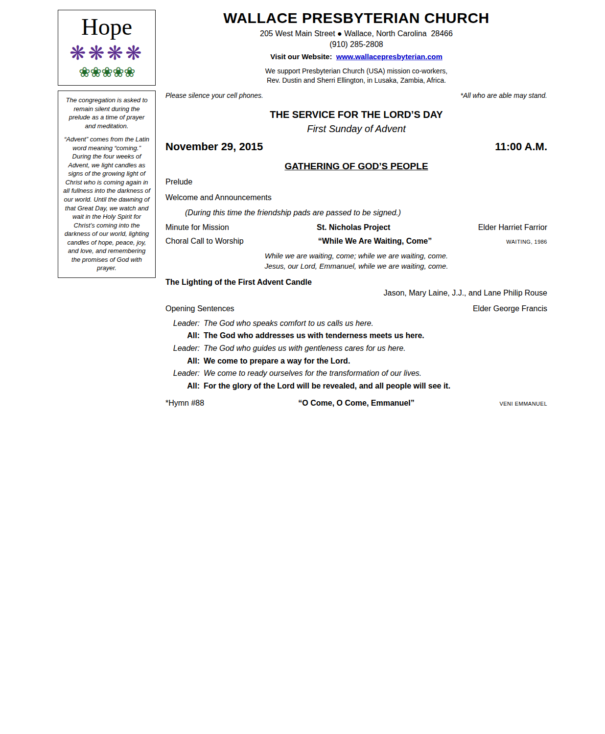Hope
❋❋❋❋
❀❀❀❀❀
The congregation is asked to remain silent during the prelude as a time of prayer and meditation.
“Advent” comes from the Latin word meaning “coming.” During the four weeks of Advent, we light candles as signs of the growing light of Christ who is coming again in all fullness into the darkness of our world. Until the dawning of that Great Day, we watch and wait in the Holy Spirit for Christ’s coming into the darkness of our world, lighting candles of hope, peace, joy, and love, and remembering the promises of God with prayer.
WALLACE PRESBYTERIAN CHURCH
205 West Main Street ● Wallace, North Carolina 28466
(910) 285-2808
Visit our Website: www.wallacepresbyterian.com
We support Presbyterian Church (USA) mission co-workers,
Rev. Dustin and Sherri Ellington, in Lusaka, Zambia, Africa.
Please silence your cell phones. *All who are able may stand.
THE SERVICE FOR THE LORD’S DAY
First Sunday of Advent
November 29, 2015 11:00 A.M.
GATHERING OF GOD’S PEOPLE
Prelude
Welcome and Announcements
(During this time the friendship pads are passed to be signed.)
Minute for Mission St. Nicholas Project Elder Harriet Farrior
Choral Call to Worship “While We Are Waiting, Come” WAITING, 1986
While we are waiting, come; while we are waiting, come.
Jesus, our Lord, Emmanuel, while we are waiting, come.
The Lighting of the First Advent Candle
Jason, Mary Laine, J.J., and Lane Philip Rouse
Opening Sentences Elder George Francis
Leader:
The God who speaks comfort to us calls us here.
All:
The God who addresses us with tenderness meets us here.
Leader:
The God who guides us with gentleness cares for us here.
All:
We come to prepare a way for the Lord.
Leader:
We come to ready ourselves for the transformation of our lives.
All:
For the glory of the Lord will be revealed, and all people will see it.
*Hymn #88 “O Come, O Come, Emmanuel” VENI EMMANUEL